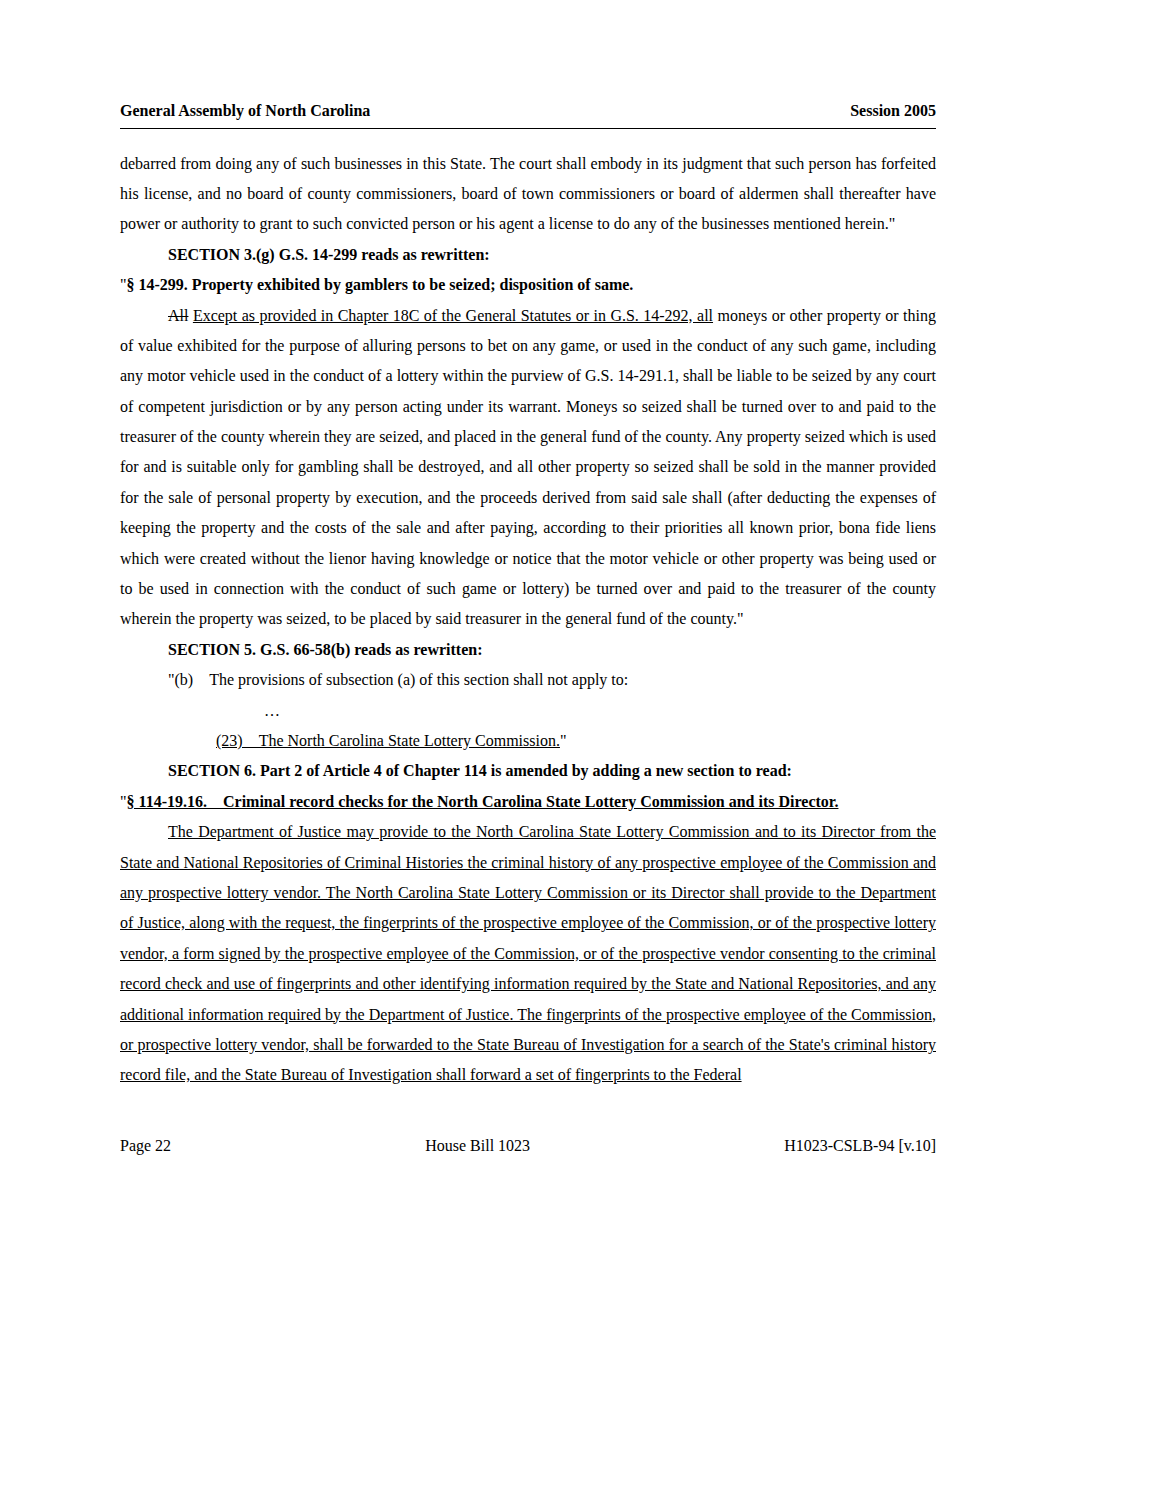General Assembly of North Carolina
Session 2005
debarred from doing any of such businesses in this State. The court shall embody in its judgment that such person has forfeited his license, and no board of county commissioners, board of town commissioners or board of aldermen shall thereafter have power or authority to grant to such convicted person or his agent a license to do any of the businesses mentioned herein."
SECTION 3.(g) G.S. 14-299 reads as rewritten:
"§ 14-299. Property exhibited by gamblers to be seized; disposition of same.
All Except as provided in Chapter 18C of the General Statutes or in G.S. 14-292, all moneys or other property or thing of value exhibited for the purpose of alluring persons to bet on any game, or used in the conduct of any such game, including any motor vehicle used in the conduct of a lottery within the purview of G.S. 14-291.1, shall be liable to be seized by any court of competent jurisdiction or by any person acting under its warrant. Moneys so seized shall be turned over to and paid to the treasurer of the county wherein they are seized, and placed in the general fund of the county. Any property seized which is used for and is suitable only for gambling shall be destroyed, and all other property so seized shall be sold in the manner provided for the sale of personal property by execution, and the proceeds derived from said sale shall (after deducting the expenses of keeping the property and the costs of the sale and after paying, according to their priorities all known prior, bona fide liens which were created without the lienor having knowledge or notice that the motor vehicle or other property was being used or to be used in connection with the conduct of such game or lottery) be turned over and paid to the treasurer of the county wherein the property was seized, to be placed by said treasurer in the general fund of the county."
SECTION 5. G.S. 66-58(b) reads as rewritten:
"(b) The provisions of subsection (a) of this section shall not apply to:
…
(23) The North Carolina State Lottery Commission."
SECTION 6. Part 2 of Article 4 of Chapter 114 is amended by adding a new section to read:
"§ 114-19.16. Criminal record checks for the North Carolina State Lottery Commission and its Director.
The Department of Justice may provide to the North Carolina State Lottery Commission and to its Director from the State and National Repositories of Criminal Histories the criminal history of any prospective employee of the Commission and any prospective lottery vendor. The North Carolina State Lottery Commission or its Director shall provide to the Department of Justice, along with the request, the fingerprints of the prospective employee of the Commission, or of the prospective lottery vendor, a form signed by the prospective employee of the Commission, or of the prospective vendor consenting to the criminal record check and use of fingerprints and other identifying information required by the State and National Repositories, and any additional information required by the Department of Justice. The fingerprints of the prospective employee of the Commission, or prospective lottery vendor, shall be forwarded to the State Bureau of Investigation for a search of the State's criminal history record file, and the State Bureau of Investigation shall forward a set of fingerprints to the Federal
Page 22
House Bill 1023
H1023-CSLB-94 [v.10]